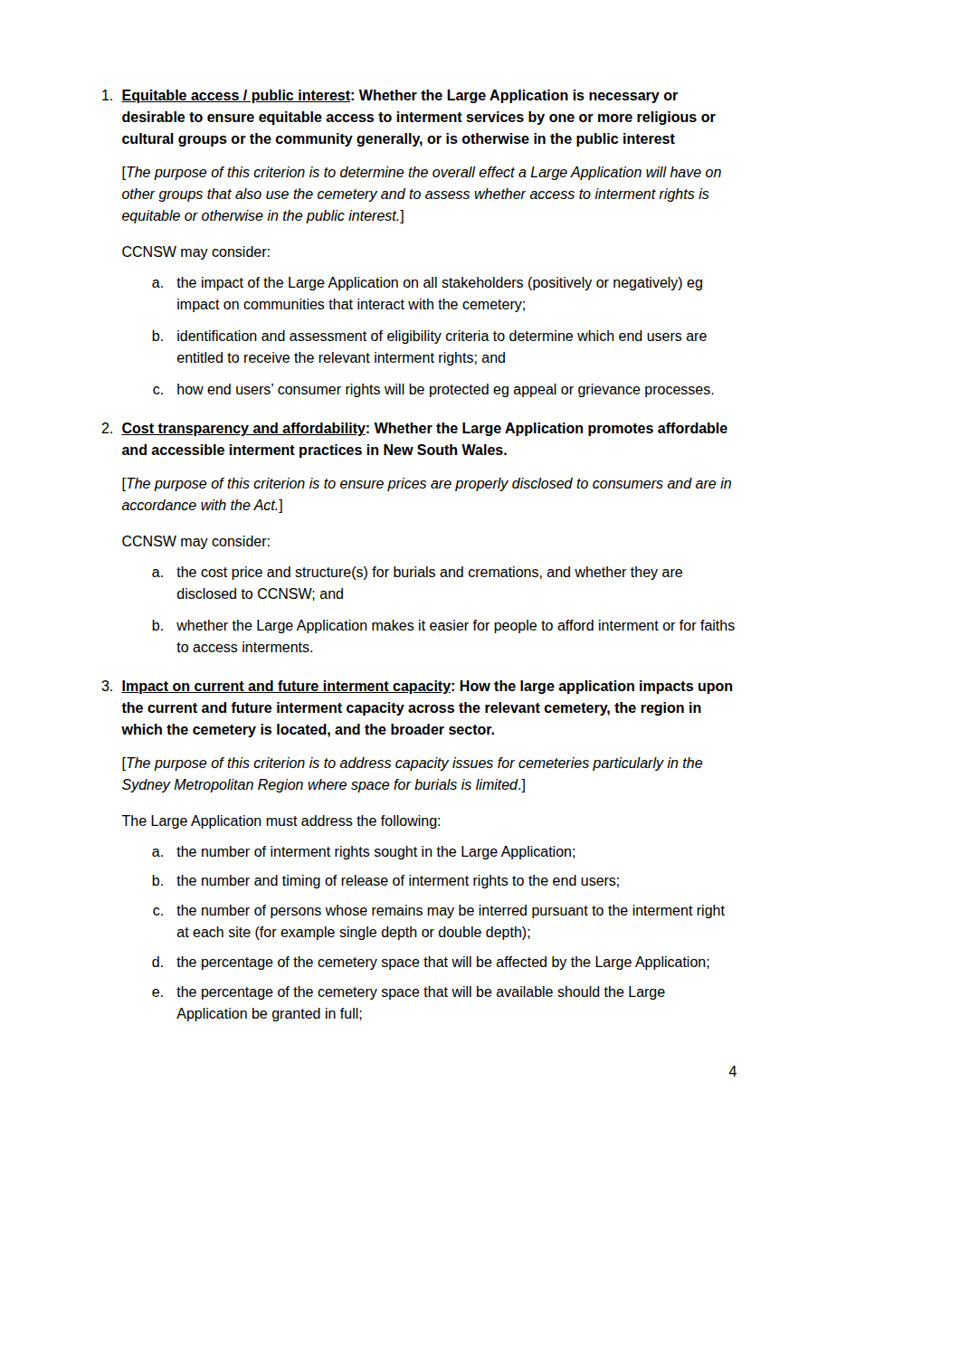Equitable access / public interest: Whether the Large Application is necessary or desirable to ensure equitable access to interment services by one or more religious or cultural groups or the community generally, or is otherwise in the public interest
[The purpose of this criterion is to determine the overall effect a Large Application will have on other groups that also use the cemetery and to assess whether access to interment rights is equitable or otherwise in the public interest.]
CCNSW may consider:
the impact of the Large Application on all stakeholders (positively or negatively) eg impact on communities that interact with the cemetery;
identification and assessment of eligibility criteria to determine which end users are entitled to receive the relevant interment rights; and
how end users’ consumer rights will be protected eg appeal or grievance processes.
Cost transparency and affordability: Whether the Large Application promotes affordable and accessible interment practices in New South Wales.
[The purpose of this criterion is to ensure prices are properly disclosed to consumers and are in accordance with the Act.]
CCNSW may consider:
the cost price and structure(s) for burials and cremations, and whether they are disclosed to CCNSW; and
whether the Large Application makes it easier for people to afford interment or for faiths to access interments.
Impact on current and future interment capacity: How the large application impacts upon the current and future interment capacity across the relevant cemetery, the region in which the cemetery is located, and the broader sector.
[The purpose of this criterion is to address capacity issues for cemeteries particularly in the Sydney Metropolitan Region where space for burials is limited.]
The Large Application must address the following:
the number of interment rights sought in the Large Application;
the number and timing of release of interment rights to the end users;
the number of persons whose remains may be interred pursuant to the interment right at each site (for example single depth or double depth);
the percentage of the cemetery space that will be affected by the Large Application;
the percentage of the cemetery space that will be available should the Large Application be granted in full;
4